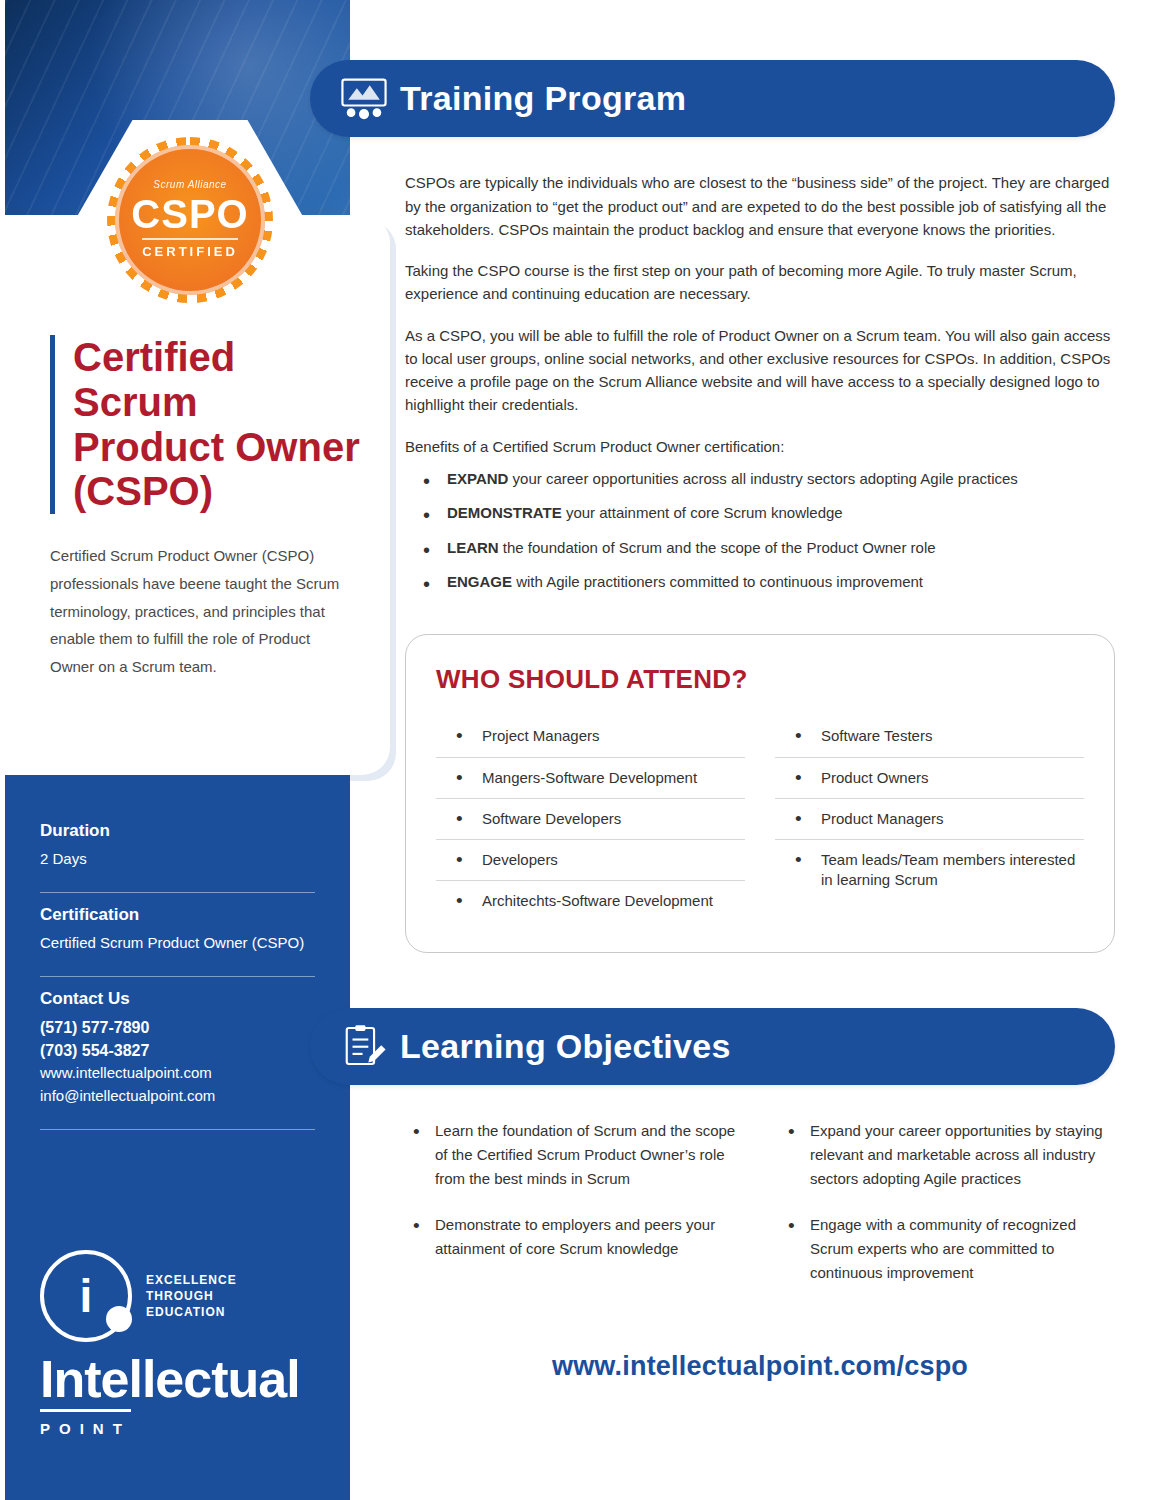Scrum Alliance
CSPO
CERTIFIED
Certified Scrum
Product Owner
(CSPO)
Certified Scrum Product Owner (CSPO) professionals have beene taught the Scrum terminology, practices, and principles that enable them to fulfill the role of Product Owner on a Scrum team.
Duration
2 Days
Certification
Certified Scrum Product Owner (CSPO)
Contact Us
(571) 577-7890 (703) 554-3827
www.intellectualpoint.com
info@intellectualpoint.com
i
Excellence
Through
Education
Intellectual
POINT
Training Program
CSPOs are typically the individuals who are closest to the “business side” of the project. They are charged by the organization to “get the product out” and are expeted to do the best possible job of satisfying all the stakeholders. CSPOs maintain the product backlog and ensure that everyone knows the priorities.
Taking the CSPO course is the first step on your path of becoming more Agile. To truly master Scrum, experience and continuing education are necessary.
As a CSPO, you will be able to fulfill the role of Product Owner on a Scrum team. You will also gain access to local user groups, online social networks, and other exclusive resources for CSPOs. In addition, CSPOs receive a profile page on the Scrum Alliance website and will have access to a specially designed logo to highllight their credentials.
Benefits of a Certified Scrum Product Owner certification:
EXPAND your career opportunities across all industry sectors adopting Agile practices
DEMONSTRATE your attainment of core Scrum knowledge
LEARN the foundation of Scrum and the scope of the Product Owner role
ENGAGE with Agile practitioners committed to continuous improvement
WHO SHOULD ATTEND?
Project Managers
Mangers-Software Development
Software Developers
Developers
Architechts-Software Development
Software Testers
Product Owners
Product Managers
Team leads/Team members interested in learning Scrum
Learning Objectives
Learn the foundation of Scrum and the scope of the Certified Scrum Product Owner’s role from the best minds in Scrum
Demonstrate to employers and peers your attainment of core Scrum knowledge
Expand your career opportunities by staying relevant and marketable across all industry sectors adopting Agile practices
Engage with a community of recognized Scrum experts who are committed to continuous improvement
www.intellectualpoint.com/cspo